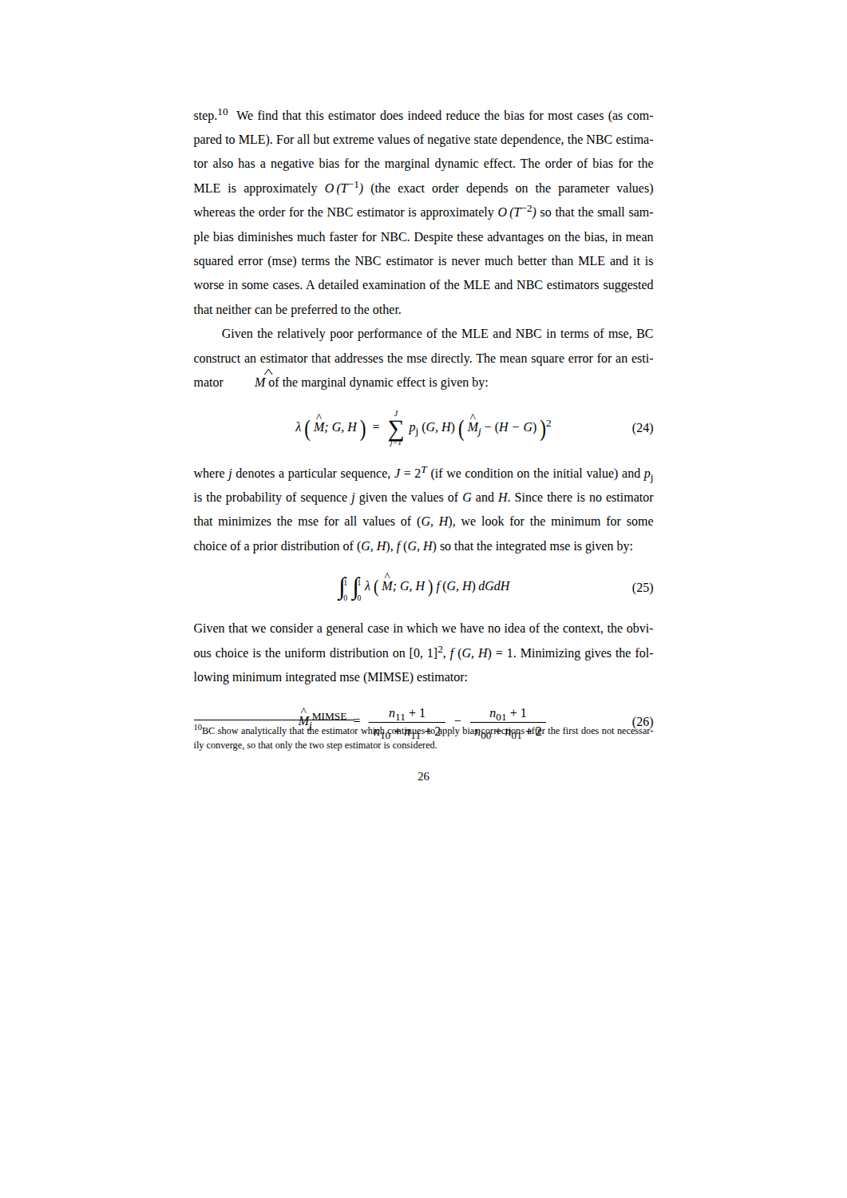step.10 We find that this estimator does indeed reduce the bias for most cases (as compared to MLE). For all but extreme values of negative state dependence, the NBC estimator also has a negative bias for the marginal dynamic effect. The order of bias for the MLE is approximately O (T−1) (the exact order depends on the parameter values) whereas the order for the NBC estimator is approximately O (T−2) so that the small sample bias diminishes much faster for NBC. Despite these advantages on the bias, in mean squared error (mse) terms the NBC estimator is never much better than MLE and it is worse in some cases. A detailed examination of the MLE and NBC estimators suggested that neither can be preferred to the other.
Given the relatively poor performance of the MLE and NBC in terms of mse, BC construct an estimator that addresses the mse directly. The mean square error for an estimator ^M of the marginal dynamic effect is given by:
λ ( ^M; G, H ) = J ∑ j=1 pj (G, H) ( ^Mj − (H − G) )2
(24)
where j denotes a particular sequence, J = 2T (if we condition on the initial value) and pj is the probability of sequence j given the values of G and H. Since there is no estimator that minimizes the mse for all values of (G, H), we look for the minimum for some choice of a prior distribution of (G, H), f (G, H) so that the integrated mse is given by:
∫10 ∫10 λ ( ^M; G, H ) f (G, H) dGdH
(25)
Given that we consider a general case in which we have no idea of the context, the obvious choice is the uniform distribution on [0, 1]2, f (G, H) = 1. Minimizing gives the following minimum integrated mse (MIMSE) estimator:
^MjMIMSE = n11 + 1 n10 + n11 + 2 − n01 + 1 n00 + n01 + 2
(26)
10BC show analytically that the estimator which continues to apply bias corrections after the first does not necessarily converge, so that only the two step estimator is considered.
26